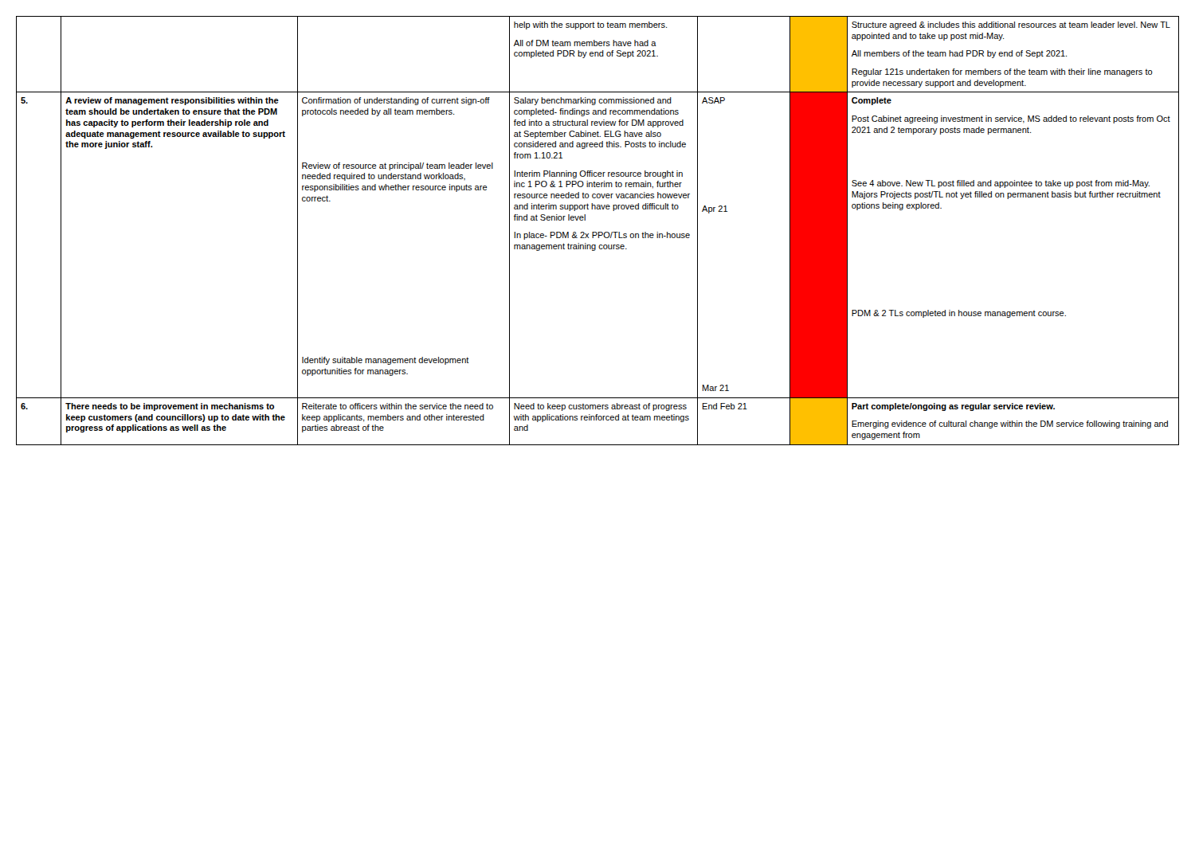| | | | help with the support to team members. All of DM team members have had a completed PDR by end of Sept 2021. | | | Structure agreed & includes this additional resources at team leader level. New TL appointed and to take up post mid-May. All members of the team had PDR by end of Sept 2021. Regular 121s undertaken for members of the team with their line managers to provide necessary support and development. |
| 5. | A review of management responsibilities within the team should be undertaken to ensure that the PDM has capacity to perform their leadership role and adequate management resource available to support the more junior staff. | Confirmation of understanding of current sign-off protocols needed by all team members. Review of resource at principal/ team leader level needed required to understand workloads, responsibilities and whether resource inputs are correct. Identify suitable management development opportunities for managers. | Salary benchmarking commissioned and completed- findings and recommendations fed into a structural review for DM approved at September Cabinet. ELG have also considered and agreed this. Posts to include from 1.10.21 Interim Planning Officer resource brought in inc 1 PO & 1 PPO interim to remain, further resource needed to cover vacancies however and interim support have proved difficult to find at Senior level In place- PDM & 2x PPO/TLs on the in-house management training course. | ASAP Apr 21 Mar 21 | | Complete Post Cabinet agreeing investment in service, MS added to relevant posts from Oct 2021 and 2 temporary posts made permanent. See 4 above. New TL post filled and appointee to take up post from mid-May. Majors Projects post/TL not yet filled on permanent basis but further recruitment options being explored. PDM & 2 TLs completed in house management course. |
| 6. | There needs to be improvement in mechanisms to keep customers (and councillors) up to date with the progress of applications as well as the | Reiterate to officers within the service the need to keep applicants, members and other interested parties abreast of the | Need to keep customers abreast of progress with applications reinforced at team meetings and | End Feb 21 | | Part complete/ongoing as regular service review. Emerging evidence of cultural change within the DM service following training and engagement from |